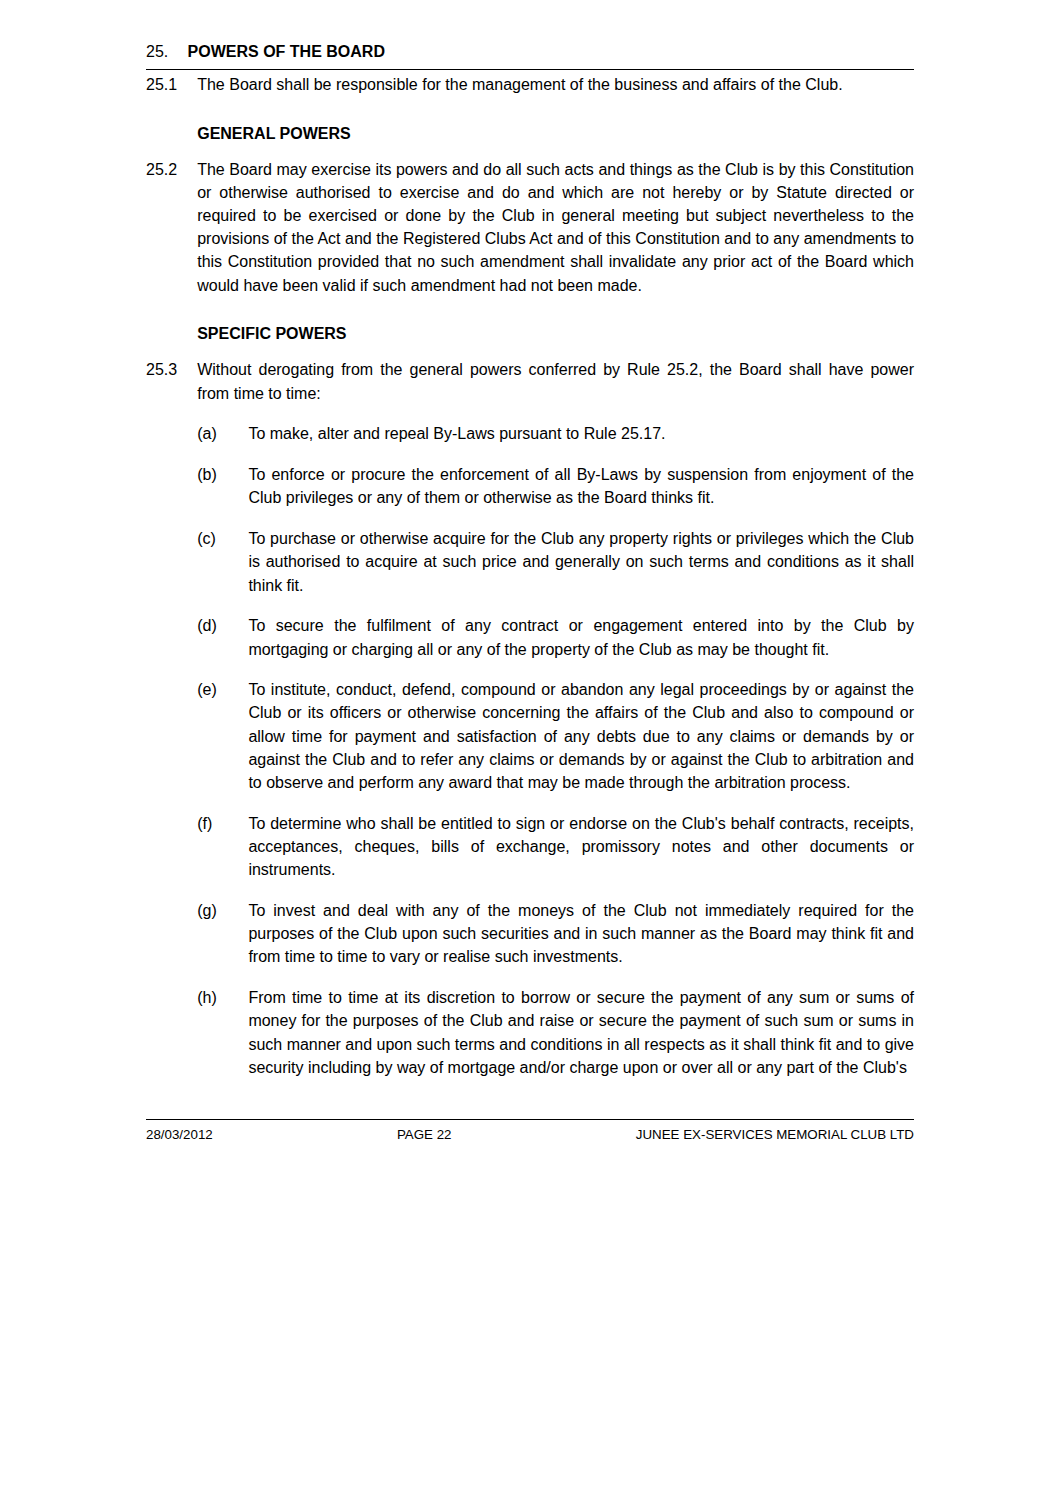25. POWERS OF THE BOARD
25.1
The Board shall be responsible for the management of the business and affairs of the Club.
GENERAL POWERS
25.2
The Board may exercise its powers and do all such acts and things as the Club is by this Constitution or otherwise authorised to exercise and do and which are not hereby or by Statute directed or required to be exercised or done by the Club in general meeting but subject nevertheless to the provisions of the Act and the Registered Clubs Act and of this Constitution and to any amendments to this Constitution provided that no such amendment shall invalidate any prior act of the Board which would have been valid if such amendment had not been made.
SPECIFIC POWERS
25.3
Without derogating from the general powers conferred by Rule 25.2, the Board shall have power from time to time:
(a) To make, alter and repeal By-Laws pursuant to Rule 25.17.
(b) To enforce or procure the enforcement of all By-Laws by suspension from enjoyment of the Club privileges or any of them or otherwise as the Board thinks fit.
(c) To purchase or otherwise acquire for the Club any property rights or privileges which the Club is authorised to acquire at such price and generally on such terms and conditions as it shall think fit.
(d) To secure the fulfilment of any contract or engagement entered into by the Club by mortgaging or charging all or any of the property of the Club as may be thought fit.
(e) To institute, conduct, defend, compound or abandon any legal proceedings by or against the Club or its officers or otherwise concerning the affairs of the Club and also to compound or allow time for payment and satisfaction of any debts due to any claims or demands by or against the Club and to refer any claims or demands by or against the Club to arbitration and to observe and perform any award that may be made through the arbitration process.
(f) To determine who shall be entitled to sign or endorse on the Club's behalf contracts, receipts, acceptances, cheques, bills of exchange, promissory notes and other documents or instruments.
(g) To invest and deal with any of the moneys of the Club not immediately required for the purposes of the Club upon such securities and in such manner as the Board may think fit and from time to time to vary or realise such investments.
(h) From time to time at its discretion to borrow or secure the payment of any sum or sums of money for the purposes of the Club and raise or secure the payment of such sum or sums in such manner and upon such terms and conditions in all respects as it shall think fit and to give security including by way of mortgage and/or charge upon or over all or any part of the Club's
28/03/2012
PAGE 22
JUNEE EX-SERVICES MEMORIAL CLUB LTD